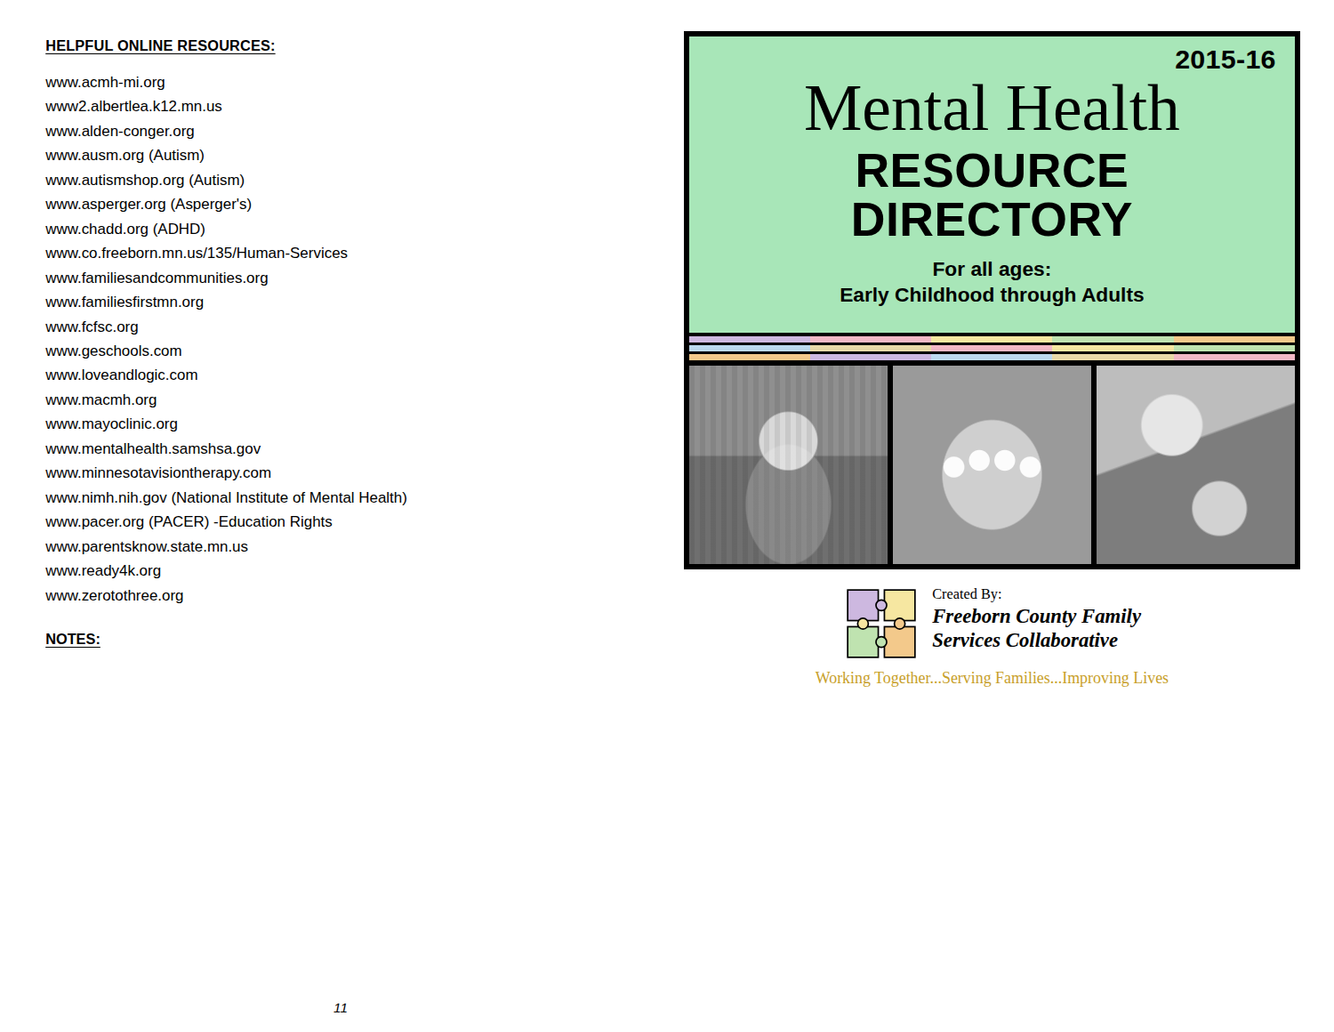HELPFUL ONLINE RESOURCES:
www.acmh-mi.org
www2.albertlea.k12.mn.us
www.alden-conger.org
www.ausm.org (Autism)
www.autismshop.org (Autism)
www.asperger.org (Asperger's)
www.chadd.org (ADHD)
www.co.freeborn.mn.us/135/Human-Services
www.familiesandcommunities.org
www.familiesfirstmn.org
www.fcfsc.org
www.geschools.com
www.loveandlogic.com
www.macmh.org
www.mayoclinic.org
www.mentalhealth.samshsa.gov
www.minnesotavisiontherapy.com
www.nimh.nih.gov (National Institute of Mental Health)
www.pacer.org (PACER) -Education Rights
www.parentsknow.state.mn.us
www.ready4k.org
www.zerotothree.org
NOTES:
11
2015-16
Mental Health
RESOURCE
DIRECTORY
For all ages:
Early Childhood through Adults
Created By:
Freeborn County Family
Services Collaborative
Working Together...Serving Families...Improving Lives